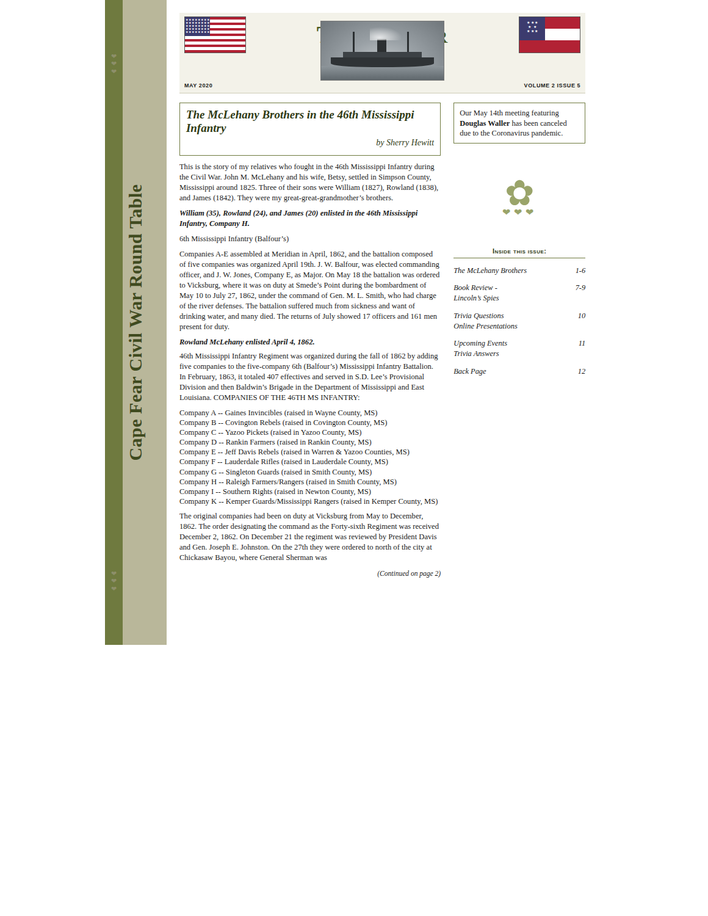❤
❤
❤
❤
❤
❤
Cape Fear Civil War Round Table
★★★★★★★★
★★★★★★★★
★★★★★★★★
★★★★★★★★
★★★★★★★★
The Runner
★ ★ ★
★ ★
★ ★ ★
MAY 2020
VOLUME 2 ISSUE 5
The McLehany Brothers in the 46th Mississippi Infantry
by Sherry Hewitt
This is the story of my relatives who fought in the 46th Mississippi Infantry during the Civil War. John M. McLehany and his wife, Betsy, settled in Simpson County, Mississippi around 1825. Three of their sons were William (1827), Rowland (1838), and James (1842). They were my great-great-grandmother’s brothers.
William (35), Rowland (24), and James (20) enlisted in the 46th Mississippi Infantry, Company H.
6th Mississippi Infantry (Balfour’s)
Companies A-E assembled at Meridian in April, 1862, and the battalion composed of five companies was organized April 19th. J. W. Balfour, was elected commanding officer, and J. W. Jones, Company E, as Major. On May 18 the battalion was ordered to Vicksburg, where it was on duty at Smede’s Point during the bombardment of May 10 to July 27, 1862, under the command of Gen. M. L. Smith, who had charge of the river defenses. The battalion suffered much from sickness and want of drinking water, and many died. The returns of July showed 17 officers and 161 men present for duty.
Rowland McLehany enlisted April 4, 1862.
46th Mississippi Infantry Regiment was organized during the fall of 1862 by adding five companies to the five-company 6th (Balfour’s) Mississippi Infantry Battalion. In February, 1863, it totaled 407 effectives and served in S.D. Lee’s Provisional Division and then Baldwin’s Brigade in the Department of Mississippi and East Louisiana. COMPANIES OF THE 46TH MS INFANTRY:
Company A -- Gaines Invincibles (raised in Wayne County, MS)
Company B -- Covington Rebels (raised in Covington County, MS)
Company C -- Yazoo Pickets (raised in Yazoo County, MS)
Company D -- Rankin Farmers (raised in Rankin County, MS)
Company E -- Jeff Davis Rebels (raised in Warren & Yazoo Counties, MS)
Company F -- Lauderdale Rifles (raised in Lauderdale County, MS)
Company G -- Singleton Guards (raised in Smith County, MS)
Company H -- Raleigh Farmers/Rangers (raised in Smith County, MS)
Company I -- Southern Rights (raised in Newton County, MS)
Company K -- Kemper Guards/Mississippi Rangers (raised in Kemper County, MS)
The original companies had been on duty at Vicksburg from May to December, 1862. The order designating the command as the Forty-sixth Regiment was received December 2, 1862. On December 21 the regiment was reviewed by President Davis and Gen. Joseph E. Johnston. On the 27th they were ordered to north of the city at Chickasaw Bayou, where General Sherman was
(Continued on page 2)
Our May 14th meeting featuring Douglas Waller has been canceled due to the Coronavirus pandemic.
✿ ❤❤❤
Inside this issue:
| The McLehany Brothers | 1-6 |
| Book Review - Lincoln’s Spies | 7-9 |
| Trivia Questions Online Presentations | 10 |
| Upcoming Events Trivia Answers | 11 |
| Back Page | 12 |